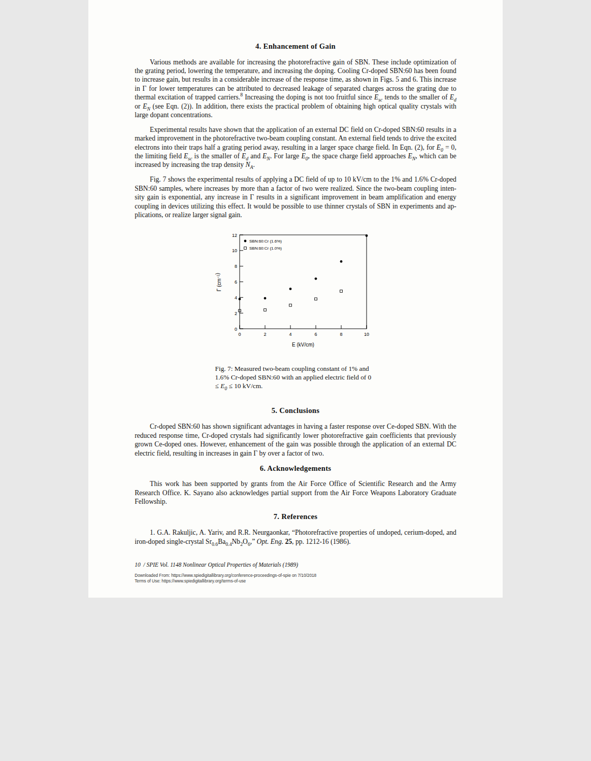4. Enhancement of Gain
Various methods are available for increasing the photorefractive gain of SBN. These include optimization of the grating period, lowering the temperature, and increasing the doping. Cooling Cr-doped SBN:60 has been found to increase gain, but results in a considerable increase of the response time, as shown in Figs. 5 and 6. This increase in Γ for lower temperatures can be attributed to decreased leakage of separated charges across the grating due to thermal excitation of trapped carriers.8 Increasing the doping is not too fruitful since Esc tends to the smaller of Ed or EN (see Eqn. (2)). In addition, there exists the practical problem of obtaining high optical quality crystals with large dopant concentrations.
Experimental results have shown that the application of an external DC field on Cr-doped SBN:60 results in a marked improvement in the photorefractive two-beam coupling constant. An external field tends to drive the excited electrons into their traps half a grating period away, resulting in a larger space charge field. In Eqn. (2), for E0 = 0, the limiting field Esc is the smaller of Ed and EN. For large E0, the space charge field approaches EN, which can be increased by increasing the trap density NA.
Fig. 7 shows the experimental results of applying a DC field of up to 10 kV/cm to the 1% and 1.6% Cr-doped SBN:60 samples, where increases by more than a factor of two were realized. Since the two-beam coupling intensity gain is exponential, any increase in Γ results in a significant improvement in beam amplification and energy coupling in devices utilizing this effect. It would be possible to use thinner crystals of SBN in experiments and applications, or realize larger signal gain.
0 2 4 6 8 10 12 0 2 4 6 8 10 E (kV/cm) Γ (cm−1) SBN:60:Cr (1.6%) SBN:60:Cr (1.0%)
Fig. 7: Measured two-beam coupling constant of 1% and 1.6% Cr-doped SBN:60 with an applied electric field of 0 ≤ E0 ≤ 10 kV/cm.
5. Conclusions
Cr-doped SBN:60 has shown significant advantages in having a faster response over Ce-doped SBN. With the reduced response time, Cr-doped crystals had significantly lower photorefractive gain coefficients that previously grown Ce-doped ones. However, enhancement of the gain was possible through the application of an external DC electric field, resulting in increases in gain Γ by over a factor of two.
6. Acknowledgements
This work has been supported by grants from the Air Force Office of Scientific Research and the Army Research Office. K. Sayano also acknowledges partial support from the Air Force Weapons Laboratory Graduate Fellowship.
7. References
1. G.A. Rakuljic, A. Yariv, and R.R. Neurgaonkar, “Photorefractive properties of undoped, cerium-doped, and iron-doped single-crystal Sr0.6Ba0.4Nb2O6,” Opt. Eng. 25, pp. 1212-16 (1986).
10 / SPIE Vol. 1148 Nonlinear Optical Properties of Materials (1989)
Downloaded From: https://www.spiedigitallibrary.org/conference-proceedings-of-spie on 7/10/2018
Terms of Use: https://www.spiedigitallibrary.org/terms-of-use